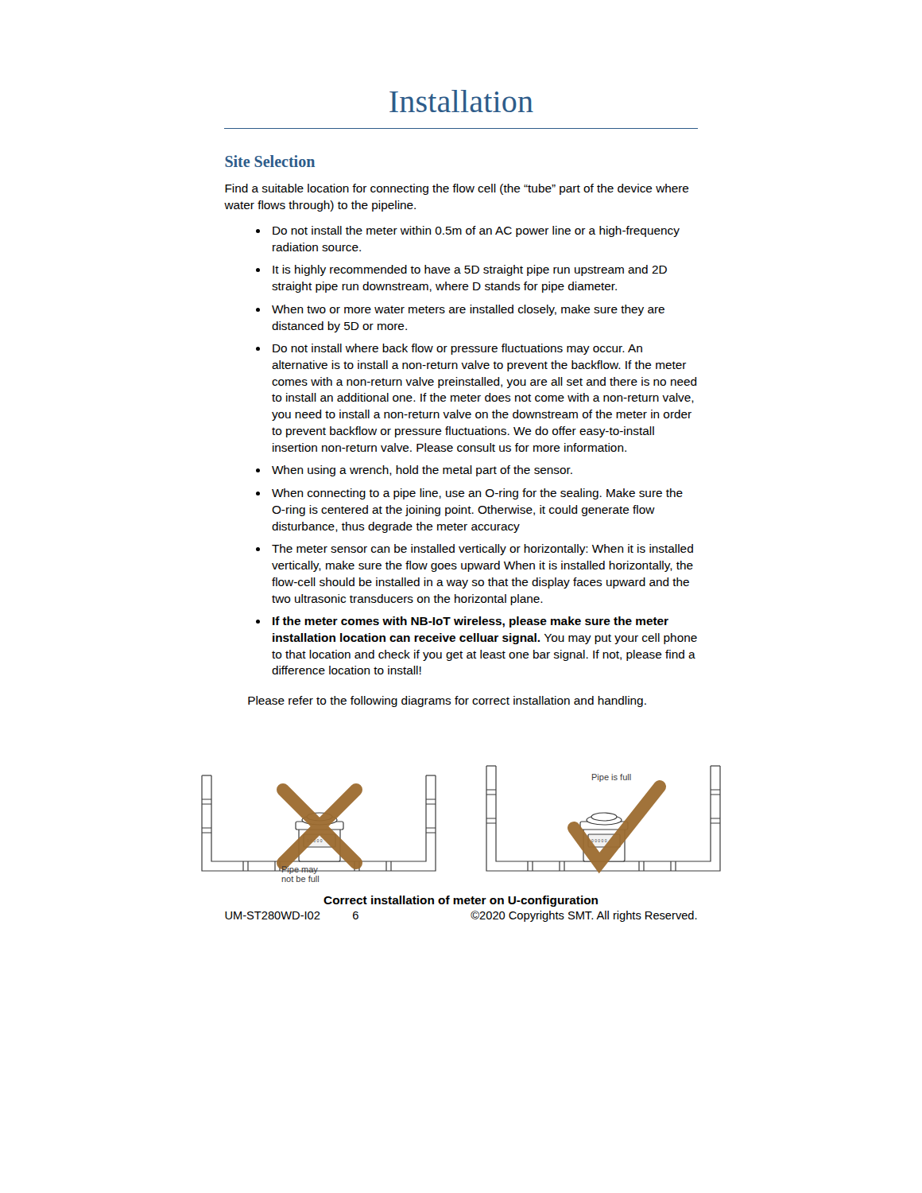Installation
Site Selection
Find a suitable location for connecting the flow cell (the “tube” part of the device where water flows through) to the pipeline.
Do not install the meter within 0.5m of an AC power line or a high-frequency radiation source.
It is highly recommended to have a 5D straight pipe run upstream and 2D straight pipe run downstream, where D stands for pipe diameter.
When two or more water meters are installed closely, make sure they are distanced by 5D or more.
Do not install where back flow or pressure fluctuations may occur. An alternative is to install a non-return valve to prevent the backflow. If the meter comes with a non-return valve preinstalled, you are all set and there is no need to install an additional one. If the meter does not come with a non-return valve, you need to install a non-return valve on the downstream of the meter in order to prevent backflow or pressure fluctuations. We do offer easy-to-install insertion non-return valve. Please consult us for more information.
When using a wrench, hold the metal part of the sensor.
When connecting to a pipe line, use an O-ring for the sealing. Make sure the O-ring is centered at the joining point. Otherwise, it could generate flow disturbance, thus degrade the meter accuracy
The meter sensor can be installed vertically or horizontally: When it is installed vertically, make sure the flow goes upward When it is installed horizontally, the flow-cell should be installed in a way so that the display faces upward and the two ultrasonic transducers on the horizontal plane.
If the meter comes with NB-IoT wireless, please make sure the meter installation location can receive celluar signal. You may put your cell phone to that location and check if you get at least one bar signal. If not, please find a difference location to install!
Please refer to the following diagrams for correct installation and handling.
0 0 0 0 0 Pipe may not be full
0 0 0 0 0 Pipe is full
Correct installation of meter on U-configuration
UM-ST280WD-I02
6
©2020 Copyrights SMT. All rights Reserved.